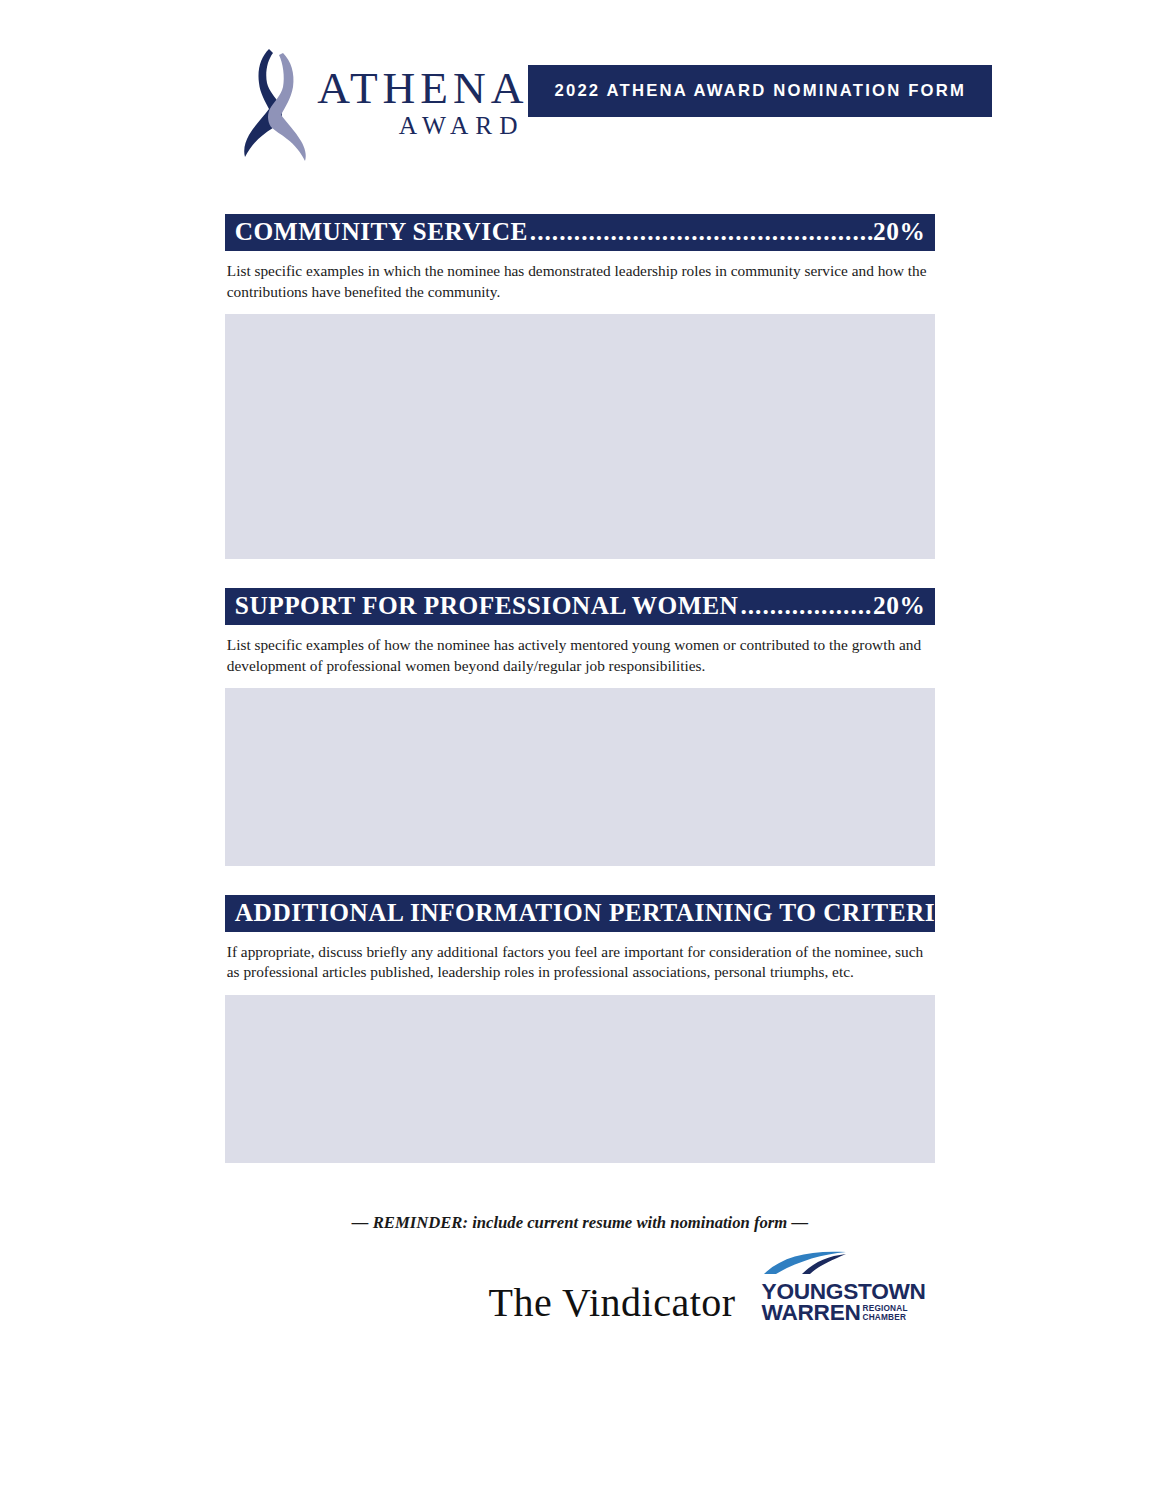ATHENA
AWARD
2022 ATHENA AWARD NOMINATION FORM
COMMUNITY SERVICE ................................................................................. 20%
List specific examples in which the nominee has demonstrated leadership roles in community service and how the contributions have benefited the community.
SUPPORT FOR PROFESSIONAL WOMEN ................................................. 20%
List specific examples of how the nominee has actively mentored young women or contributed to the growth and development of professional women beyond daily/regular job responsibilities.
ADDITIONAL INFORMATION PERTAINING TO CRITERIA
If appropriate, discuss briefly any additional factors you feel are important for consideration of the nominee, such as professional articles published, leadership roles in professional associations, personal triumphs, etc.
— REMINDER: include current resume with nomination form —
The Vindicator
YOUNGSTOWN
WARREN REGIONAL
CHAMBER